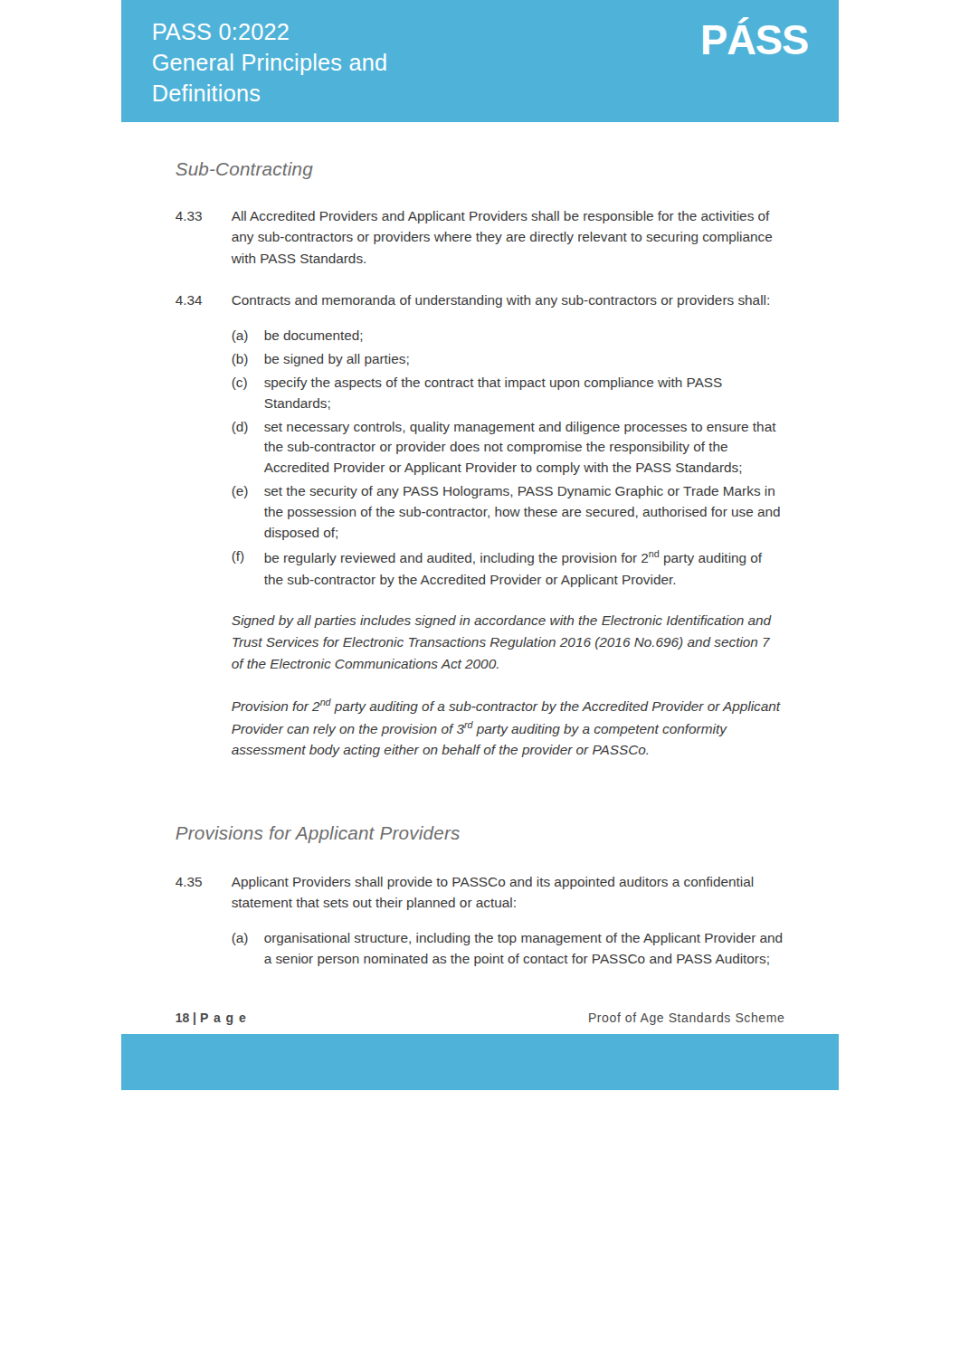PASS 0:2022
General Principles and
Definitions
PÁSS
Sub-Contracting
4.33
All Accredited Providers and Applicant Providers shall be responsible for the activities of any sub-contractors or providers where they are directly relevant to securing compliance with PASS Standards.
4.34
Contracts and memoranda of understanding with any sub-contractors or providers shall:
(a) be documented;
(b) be signed by all parties;
(c) specify the aspects of the contract that impact upon compliance with PASS Standards;
(d) set necessary controls, quality management and diligence processes to ensure that the sub-contractor or provider does not compromise the responsibility of the Accredited Provider or Applicant Provider to comply with the PASS Standards;
(e) set the security of any PASS Holograms, PASS Dynamic Graphic or Trade Marks in the possession of the sub-contractor, how these are secured, authorised for use and disposed of;
(f) be regularly reviewed and audited, including the provision for 2nd party auditing of the sub-contractor by the Accredited Provider or Applicant Provider.
Signed by all parties includes signed in accordance with the Electronic Identification and Trust Services for Electronic Transactions Regulation 2016 (2016 No.696) and section 7 of the Electronic Communications Act 2000.
Provision for 2nd party auditing of a sub-contractor by the Accredited Provider or Applicant Provider can rely on the provision of 3rd party auditing by a competent conformity assessment body acting either on behalf of the provider or PASSCo.
Provisions for Applicant Providers
4.35
Applicant Providers shall provide to PASSCo and its appointed auditors a confidential statement that sets out their planned or actual:
(a) organisational structure, including the top management of the Applicant Provider and a senior person nominated as the point of contact for PASSCo and PASS Auditors;
18 | P a g e
Proof of Age Standards Scheme